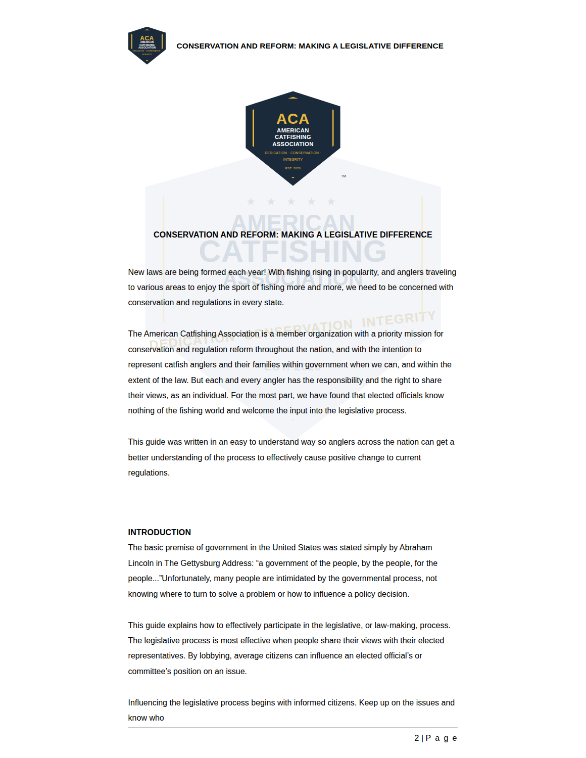★ ★ ★ ★ ★
AMERICAN
CATFISHING
ASSOCIATION
DEDICATION CONSERVATION INTEGRITY
EST. 2020
ACA
AMERICAN
CATFISHING
ASSOCIATION
DEDICATION · CONSERVATION · INTEGRITY
CONSERVATION AND REFORM: MAKING A LEGISLATIVE DIFFERENCE
ACA
AMERICAN
CATFISHING
ASSOCIATION
DEDICATION · CONSERVATION · INTEGRITY
EST. 2020
TM
CONSERVATION AND REFORM: MAKING A LEGISLATIVE DIFFERENCE
New laws are being formed each year! With fishing rising in popularity, and anglers traveling to various areas to enjoy the sport of fishing more and more, we need to be concerned with conservation and regulations in every state.
The American Catfishing Association is a member organization with a priority mission for conservation and regulation reform throughout the nation, and with the intention to represent catfish anglers and their families within government when we can, and within the extent of the law. But each and every angler has the responsibility and the right to share their views, as an individual. For the most part, we have found that elected officials know nothing of the fishing world and welcome the input into the legislative process.
This guide was written in an easy to understand way so anglers across the nation can get a better understanding of the process to effectively cause positive change to current regulations.
INTRODUCTION
The basic premise of government in the United States was stated simply by Abraham Lincoln in The Gettysburg Address: “a government of the people, by the people, for the people...”Unfortunately, many people are intimidated by the governmental process, not knowing where to turn to solve a problem or how to influence a policy decision.
This guide explains how to effectively participate in the legislative, or law-making, process. The legislative process is most effective when people share their views with their elected representatives. By lobbying, average citizens can influence an elected official’s or committee’s position on an issue.
Influencing the legislative process begins with informed citizens. Keep up on the issues and know who
2 | P a g e